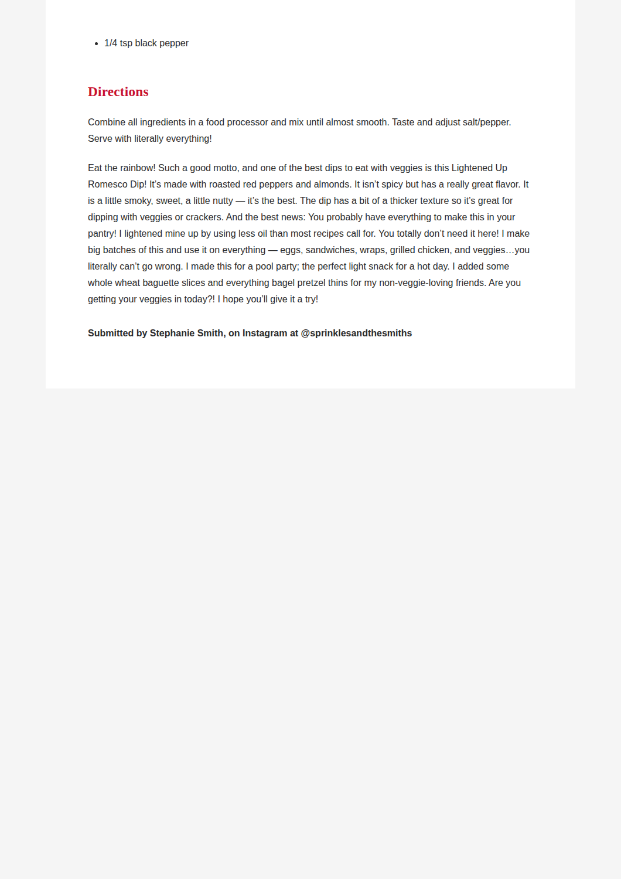1/4 tsp black pepper
Directions
Combine all ingredients in a food processor and mix until almost smooth. Taste and adjust salt/pepper. Serve with literally everything!
Eat the rainbow! Such a good motto, and one of the best dips to eat with veggies is this Lightened Up Romesco Dip! It’s made with roasted red peppers and almonds. It isn’t spicy but has a really great flavor. It is a little smoky, sweet, a little nutty — it’s the best. The dip has a bit of a thicker texture so it’s great for dipping with veggies or crackers. And the best news: You probably have everything to make this in your pantry! I lightened mine up by using less oil than most recipes call for. You totally don’t need it here! I make big batches of this and use it on everything — eggs, sandwiches, wraps, grilled chicken, and veggies…you literally can’t go wrong. I made this for a pool party; the perfect light snack for a hot day. I added some whole wheat baguette slices and everything bagel pretzel thins for my non-veggie-loving friends. Are you getting your veggies in today?! I hope you’ll give it a try!
Submitted by Stephanie Smith, on Instagram at @sprinklesandthesmiths